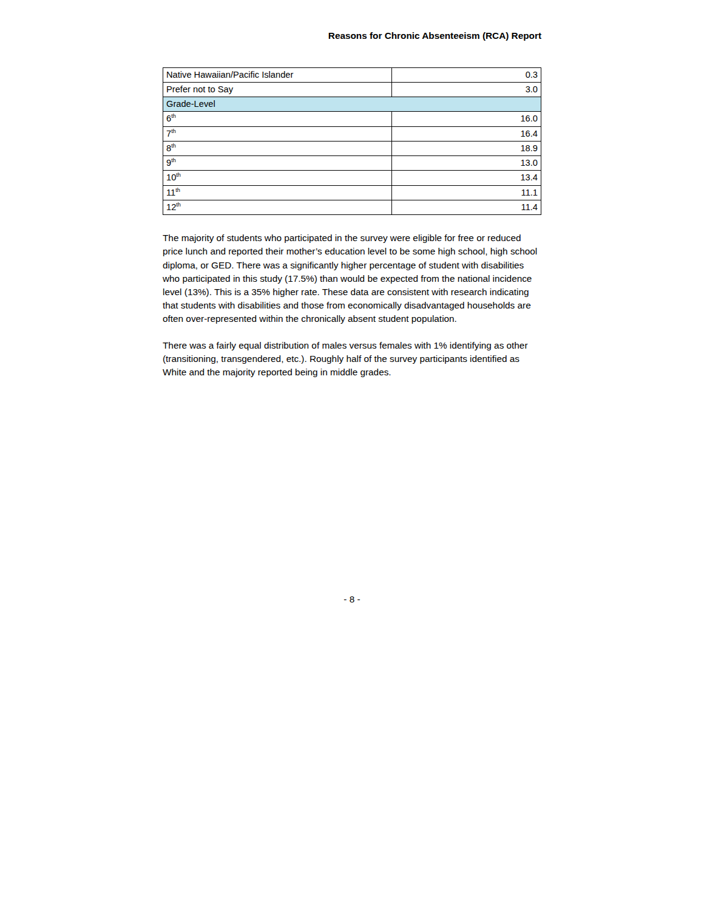Reasons for Chronic Absenteeism (RCA) Report
| Native Hawaiian/Pacific Islander | 0.3 |
| Prefer not to Say | 3.0 |
| Grade-Level |
| 6 th | 16.0 |
| 7 th | 16.4 |
| 8 th | 18.9 |
| 9 th | 13.0 |
| 10 th | 13.4 |
| 11 th | 11.1 |
| 12 th | 11.4 |
The majority of students who participated in the survey were eligible for free or reduced price lunch and reported their mother’s education level to be some high school, high school diploma, or GED. There was a significantly higher percentage of student with disabilities who participated in this study (17.5%) than would be expected from the national incidence level (13%). This is a 35% higher rate. These data are consistent with research indicating that students with disabilities and those from economically disadvantaged households are often over-represented within the chronically absent student population.
There was a fairly equal distribution of males versus females with 1% identifying as other (transitioning, transgendered, etc.). Roughly half of the survey participants identified as White and the majority reported being in middle grades.
- 8 -